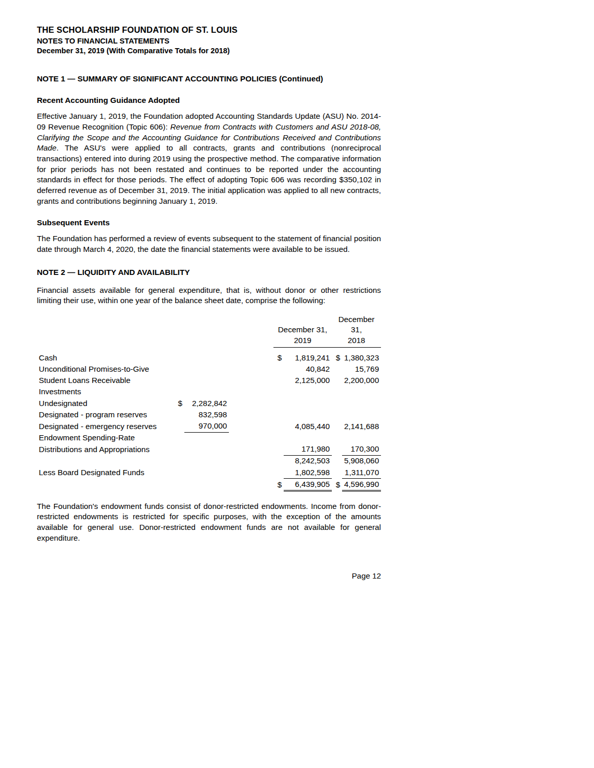THE SCHOLARSHIP FOUNDATION OF ST. LOUIS
NOTES TO FINANCIAL STATEMENTS
December 31, 2019 (With Comparative Totals for 2018)
NOTE 1 — SUMMARY OF SIGNIFICANT ACCOUNTING POLICIES (Continued)
Recent Accounting Guidance Adopted
Effective January 1, 2019, the Foundation adopted Accounting Standards Update (ASU) No. 2014-09 Revenue Recognition (Topic 606): Revenue from Contracts with Customers and ASU 2018-08, Clarifying the Scope and the Accounting Guidance for Contributions Received and Contributions Made. The ASU's were applied to all contracts, grants and contributions (nonreciprocal transactions) entered into during 2019 using the prospective method. The comparative information for prior periods has not been restated and continues to be reported under the accounting standards in effect for those periods. The effect of adopting Topic 606 was recording $350,102 in deferred revenue as of December 31, 2019. The initial application was applied to all new contracts, grants and contributions beginning January 1, 2019.
Subsequent Events
The Foundation has performed a review of events subsequent to the statement of financial position date through March 4, 2020, the date the financial statements were available to be issued.
NOTE 2 — LIQUIDITY AND AVAILABILITY
Financial assets available for general expenditure, that is, without donor or other restrictions limiting their use, within one year of the balance sheet date, comprise the following:
| | | | | December 31, 2019 | December 31, 2018 |
| --- | --- | --- | --- | --- | --- |
| Cash | | | | $ | 1,819,241 | $ | 1,380,323 |
| Unconditional Promises-to-Give | | | | | 40,842 | | 15,769 |
| Student Loans Receivable | | | | | 2,125,000 | | 2,200,000 |
| Investments | | | | | | | |
| Undesignated | $ | 2,282,842 | | | | | |
| Designated - program reserves | | 832,598 | | | | | |
| Designated - emergency reserves | | 970,000 | | | 4,085,440 | | 2,141,688 |
| Endowment Spending-Rate | | | | | | | |
| Distributions and Appropriations | | | | | 171,980 | | 170,300 |
| | | | | | 8,242,503 | | 5,908,060 |
| Less Board Designated Funds | | | | | 1,802,598 | | 1,311,070 |
| | | | | $ | 6,439,905 | $ | 4,596,990 |
The Foundation's endowment funds consist of donor-restricted endowments. Income from donor-restricted endowments is restricted for specific purposes, with the exception of the amounts available for general use. Donor-restricted endowment funds are not available for general expenditure.
Page 12